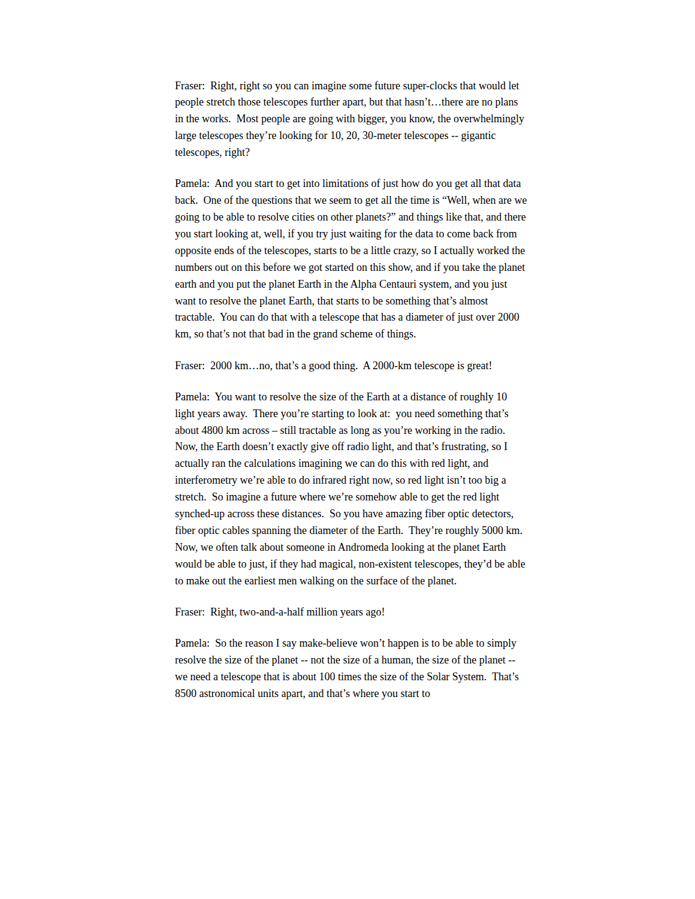Fraser: Right, right so you can imagine some future super-clocks that would let people stretch those telescopes further apart, but that hasn’t…there are no plans in the works. Most people are going with bigger, you know, the overwhelmingly large telescopes they’re looking for 10, 20, 30-meter telescopes -- gigantic telescopes, right?
Pamela: And you start to get into limitations of just how do you get all that data back. One of the questions that we seem to get all the time is “Well, when are we going to be able to resolve cities on other planets?” and things like that, and there you start looking at, well, if you try just waiting for the data to come back from opposite ends of the telescopes, starts to be a little crazy, so I actually worked the numbers out on this before we got started on this show, and if you take the planet earth and you put the planet Earth in the Alpha Centauri system, and you just want to resolve the planet Earth, that starts to be something that’s almost tractable. You can do that with a telescope that has a diameter of just over 2000 km, so that’s not that bad in the grand scheme of things.
Fraser: 2000 km…no, that’s a good thing. A 2000-km telescope is great!
Pamela: You want to resolve the size of the Earth at a distance of roughly 10 light years away. There you’re starting to look at: you need something that’s about 4800 km across – still tractable as long as you’re working in the radio. Now, the Earth doesn’t exactly give off radio light, and that’s frustrating, so I actually ran the calculations imagining we can do this with red light, and interferometry we’re able to do infrared right now, so red light isn’t too big a stretch. So imagine a future where we’re somehow able to get the red light synched-up across these distances. So you have amazing fiber optic detectors, fiber optic cables spanning the diameter of the Earth. They’re roughly 5000 km. Now, we often talk about someone in Andromeda looking at the planet Earth would be able to just, if they had magical, non-existent telescopes, they’d be able to make out the earliest men walking on the surface of the planet.
Fraser: Right, two-and-a-half million years ago!
Pamela: So the reason I say make-believe won’t happen is to be able to simply resolve the size of the planet -- not the size of a human, the size of the planet -- we need a telescope that is about 100 times the size of the Solar System. That’s 8500 astronomical units apart, and that’s where you start to